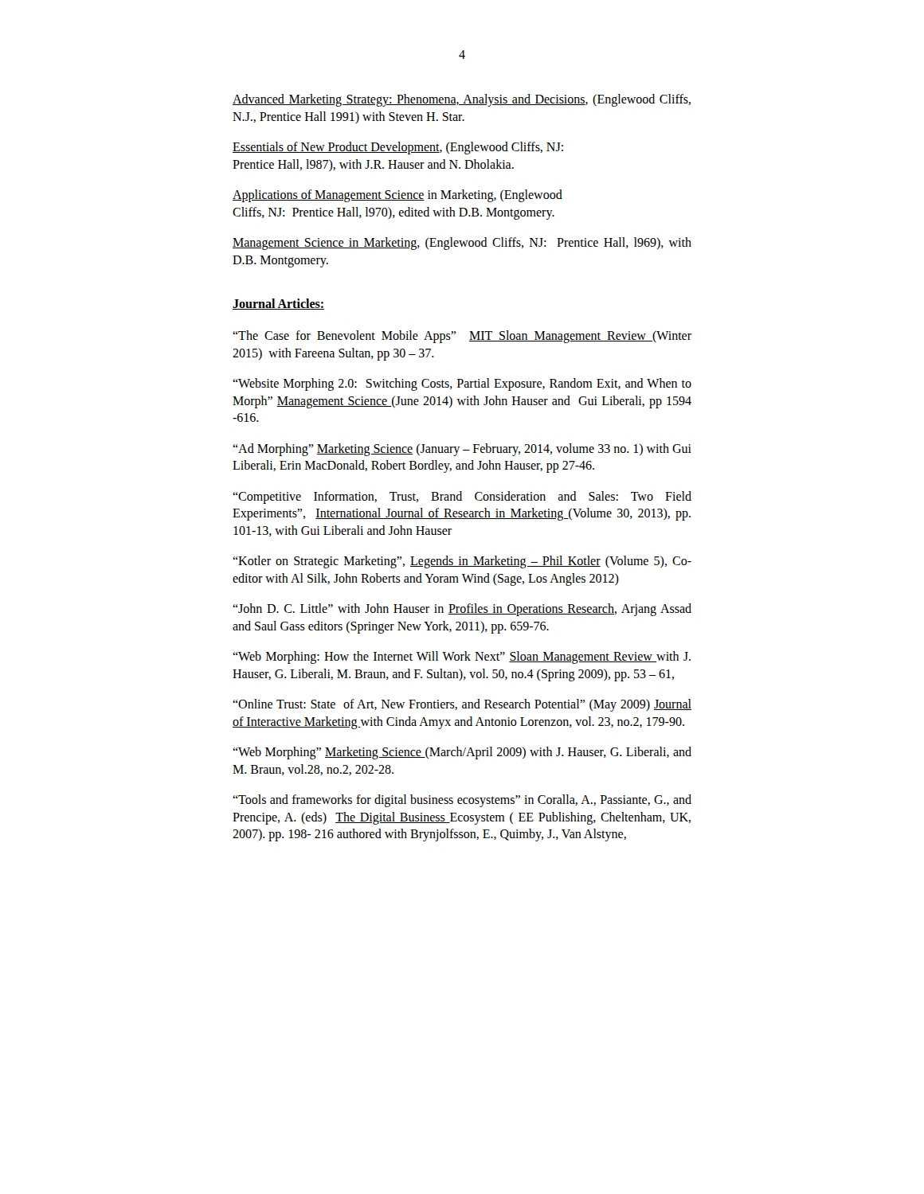4
Advanced Marketing Strategy: Phenomena, Analysis and Decisions, (Englewood Cliffs, N.J., Prentice Hall 1991) with Steven H. Star.
Essentials of New Product Development, (Englewood Cliffs, NJ:
Prentice Hall, l987), with J.R. Hauser and N. Dholakia.
Applications of Management Science in Marketing, (Englewood
Cliffs, NJ: Prentice Hall, l970), edited with D.B. Montgomery.
Management Science in Marketing, (Englewood Cliffs, NJ: Prentice Hall, l969), with D.B. Montgomery.
Journal Articles:
“The Case for Benevolent Mobile Apps” MIT Sloan Management Review (Winter 2015) with Fareena Sultan, pp 30 – 37.
“Website Morphing 2.0: Switching Costs, Partial Exposure, Random Exit, and When to Morph” Management Science (June 2014) with John Hauser and Gui Liberali, pp 1594 -616.
“Ad Morphing” Marketing Science (January – February, 2014, volume 33 no. 1) with Gui Liberali, Erin MacDonald, Robert Bordley, and John Hauser, pp 27-46.
“Competitive Information, Trust, Brand Consideration and Sales: Two Field Experiments”, International Journal of Research in Marketing (Volume 30, 2013), pp. 101-13, with Gui Liberali and John Hauser
“Kotler on Strategic Marketing”, Legends in Marketing – Phil Kotler (Volume 5), Co-editor with Al Silk, John Roberts and Yoram Wind (Sage, Los Angles 2012)
“John D. C. Little” with John Hauser in Profiles in Operations Research, Arjang Assad and Saul Gass editors (Springer New York, 2011), pp. 659-76.
“Web Morphing: How the Internet Will Work Next” Sloan Management Review with J. Hauser, G. Liberali, M. Braun, and F. Sultan), vol. 50, no.4 (Spring 2009), pp. 53 – 61,
“Online Trust: State of Art, New Frontiers, and Research Potential” (May 2009) Journal of Interactive Marketing with Cinda Amyx and Antonio Lorenzon, vol. 23, no.2, 179-90.
“Web Morphing” Marketing Science (March/April 2009) with J. Hauser, G. Liberali, and M. Braun, vol.28, no.2, 202-28.
“Tools and frameworks for digital business ecosystems” in Coralla, A., Passiante, G., and Prencipe, A. (eds) The Digital Business Ecosystem ( EE Publishing, Cheltenham, UK, 2007). pp. 198- 216 authored with Brynjolfsson, E., Quimby, J., Van Alstyne,